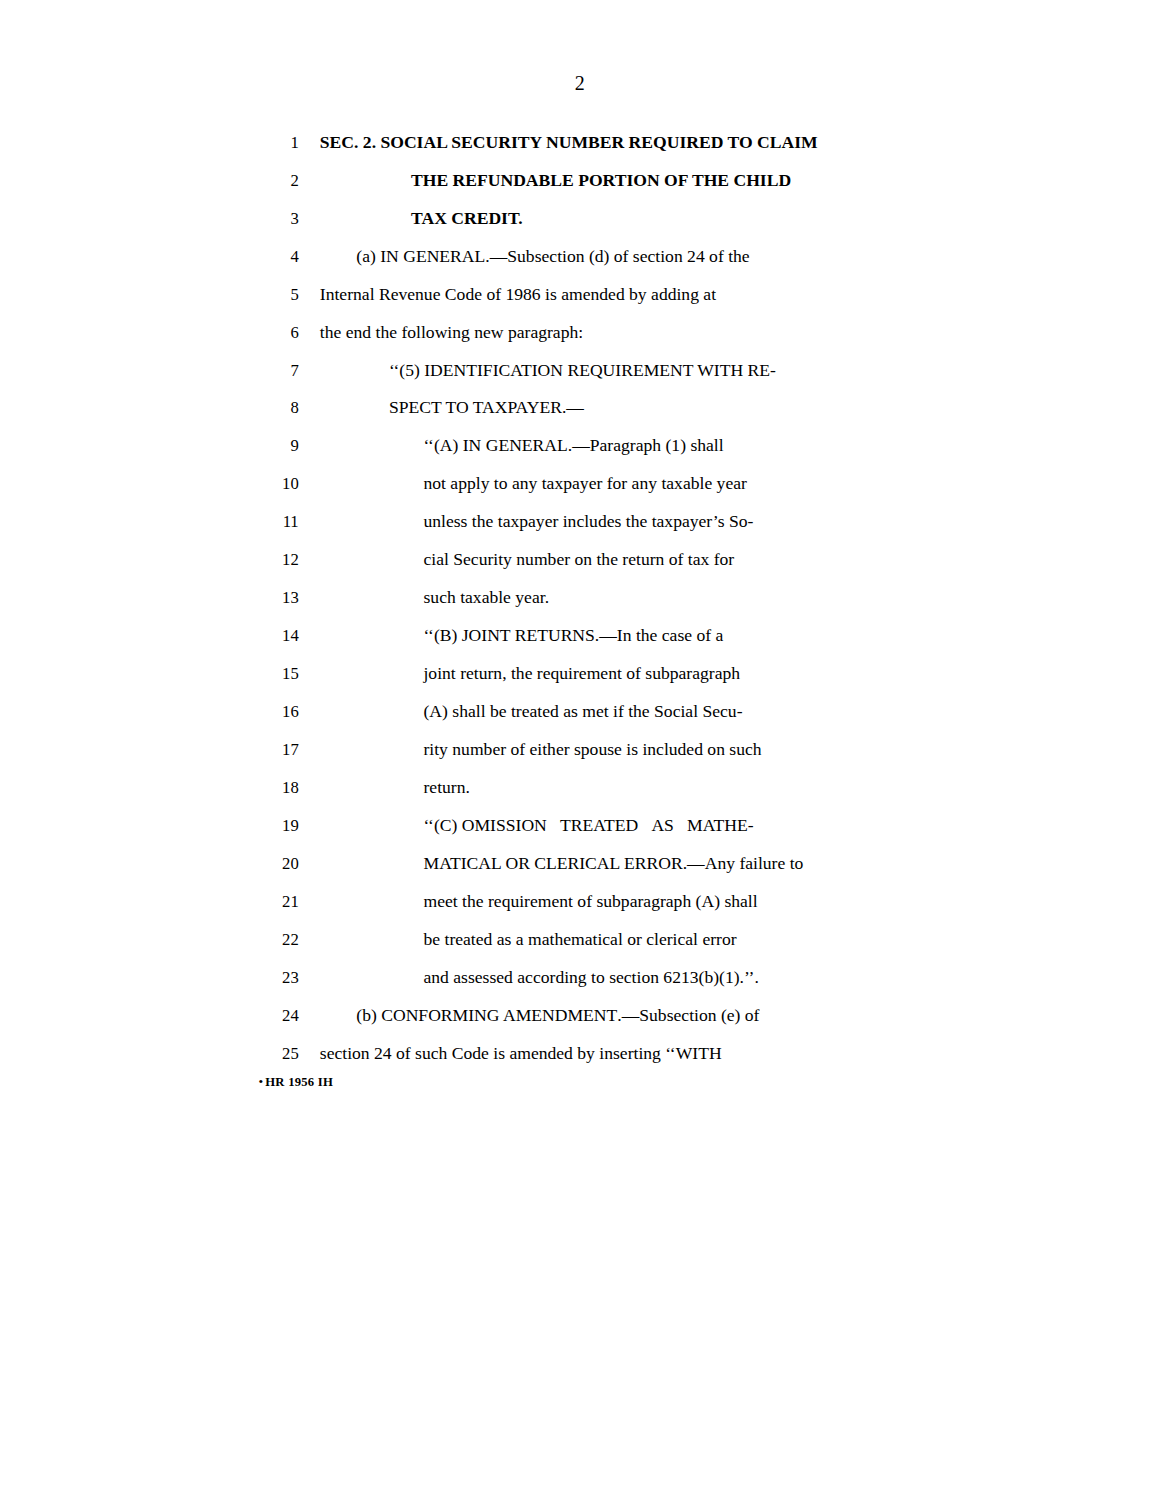2
1
SEC. 2. SOCIAL SECURITY NUMBER REQUIRED TO CLAIM
2
THE REFUNDABLE PORTION OF THE CHILD
3
TAX CREDIT.
4
(a) IN GENERAL.—Subsection (d) of section 24 of the
5
Internal Revenue Code of 1986 is amended by adding at
6
the end the following new paragraph:
7
‘‘(5) IDENTIFICATION REQUIREMENT WITH RE-
8
SPECT TO TAXPAYER.—
9
‘‘(A) IN GENERAL.—Paragraph (1) shall
10
not apply to any taxpayer for any taxable year
11
unless the taxpayer includes the taxpayer’s So-
12
cial Security number on the return of tax for
13
such taxable year.
14
‘‘(B) JOINT RETURNS.—In the case of a
15
joint return, the requirement of subparagraph
16
(A) shall be treated as met if the Social Secu-
17
rity number of either spouse is included on such
18
return.
19
‘‘(C) OMISSION TREATED AS MATHE-
20
MATICAL OR CLERICAL ERROR.—Any failure to
21
meet the requirement of subparagraph (A) shall
22
be treated as a mathematical or clerical error
23
and assessed according to section 6213(b)(1).’’.
24
(b) CONFORMING AMENDMENT.—Subsection (e) of
25
section 24 of such Code is amended by inserting ‘‘WITH
•HR 1956 IH